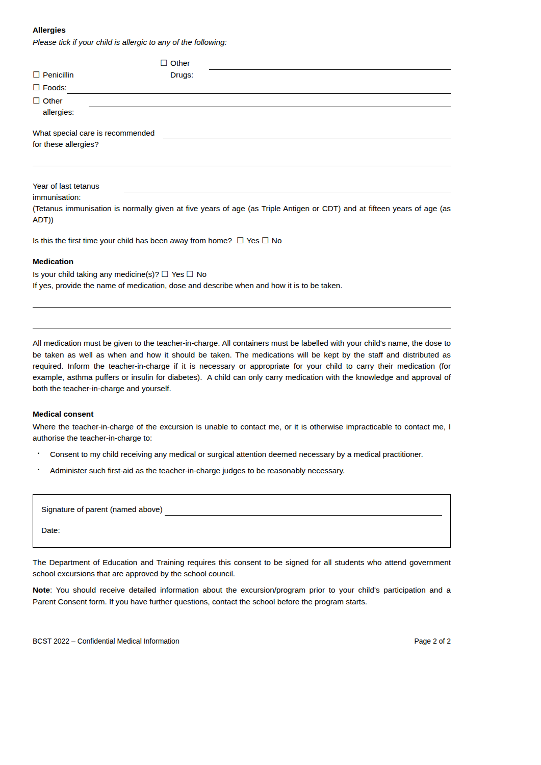Allergies
Please tick if your child is allergic to any of the following:
Penicillin
Other Drugs:
Foods:
Other allergies:
What special care is recommended for these allergies?
Year of last tetanus immunisation:
(Tetanus immunisation is normally given at five years of age (as Triple Antigen or CDT) and at fifteen years of age (as ADT))
Is this the first time your child has been away from home? Yes No
Medication
Is your child taking any medicine(s)? Yes No
If yes, provide the name of medication, dose and describe when and how it is to be taken.
All medication must be given to the teacher-in-charge. All containers must be labelled with your child's name, the dose to be taken as well as when and how it should be taken. The medications will be kept by the staff and distributed as required. Inform the teacher-in-charge if it is necessary or appropriate for your child to carry their medication (for example, asthma puffers or insulin for diabetes). A child can only carry medication with the knowledge and approval of both the teacher-in-charge and yourself.
Medical consent
Where the teacher-in-charge of the excursion is unable to contact me, or it is otherwise impracticable to contact me, I authorise the teacher-in-charge to:
Consent to my child receiving any medical or surgical attention deemed necessary by a medical practitioner.
Administer such first-aid as the teacher-in-charge judges to be reasonably necessary.
Signature of parent (named above)
Date:
The Department of Education and Training requires this consent to be signed for all students who attend government school excursions that are approved by the school council.
Note: You should receive detailed information about the excursion/program prior to your child's participation and a Parent Consent form. If you have further questions, contact the school before the program starts.
BCST 2022 – Confidential Medical Information Page 2 of 2